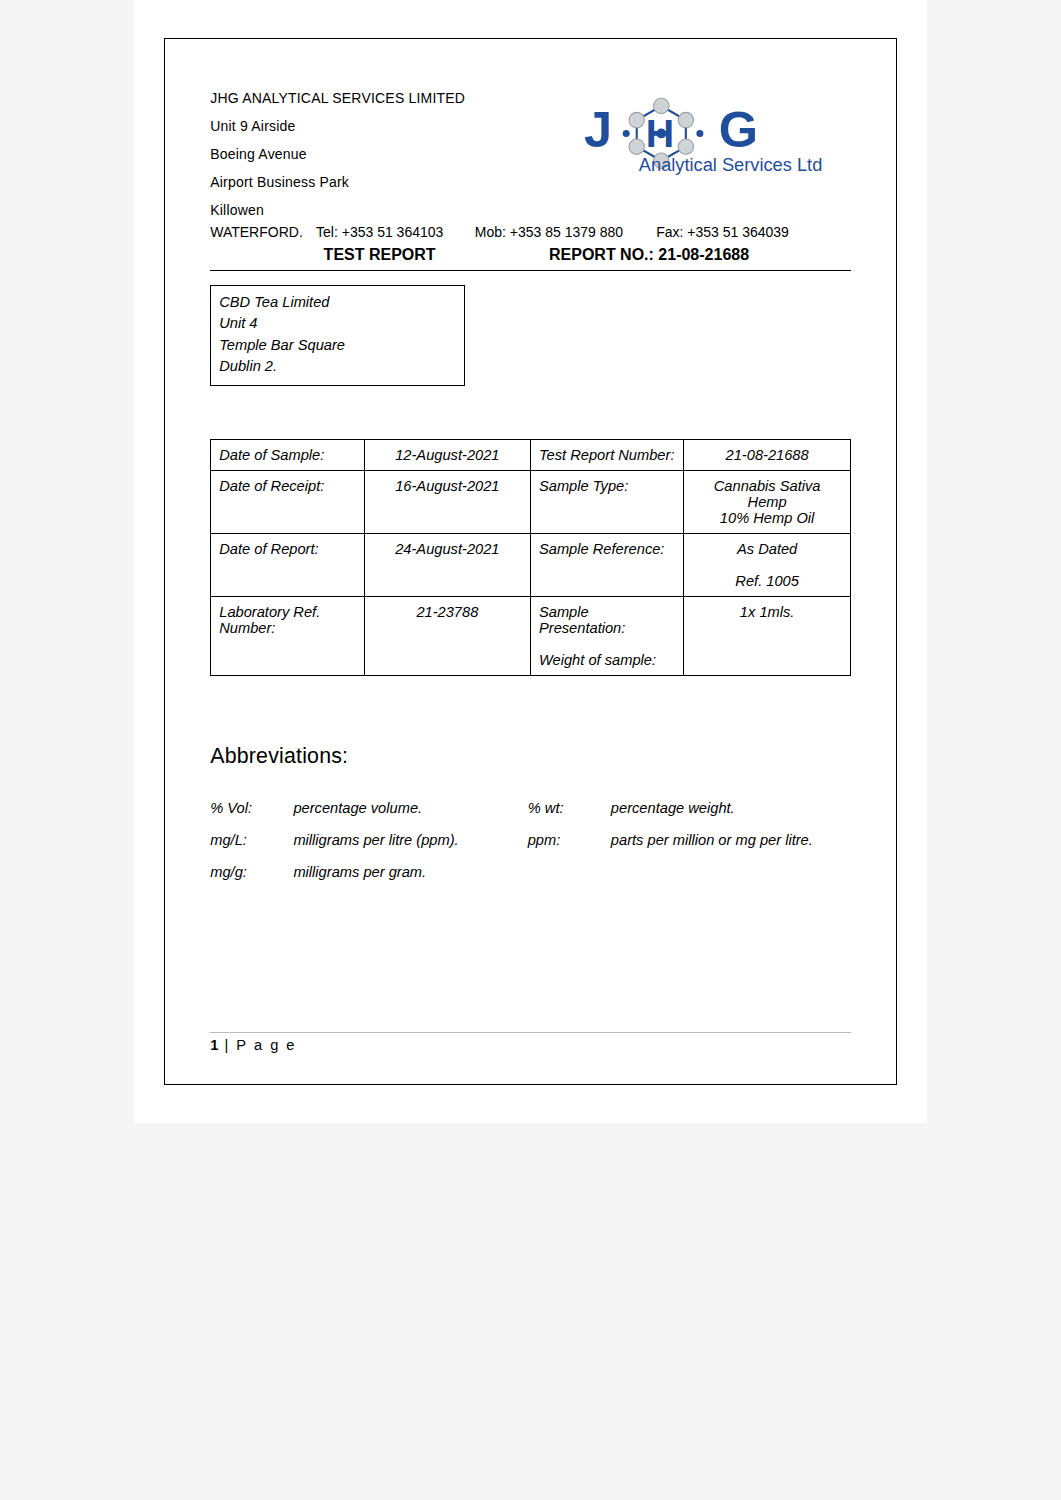JHG ANALYTICAL SERVICES LIMITED
Unit 9 Airside
Boeing Avenue
Airport Business Park
Killowen
JHG Analytical Services Ltd J H G Analytical Services Ltd
WATERFORD. Tel: +353 51 364103 Mob: +353 85 1379 880 Fax: +353 51 364039
TEST REPORT REPORT NO.: 21-08-21688
CBD Tea Limited
Unit 4
Temple Bar Square
Dublin 2.
| Date of Sample: | 12-August-2021 | Test Report Number: | 21-08-21688 |
| Date of Receipt: | 16-August-2021 | Sample Type: | Cannabis Sativa Hemp 10% Hemp Oil |
| Date of Report: | 24-August-2021 | Sample Reference: | As Dated Ref. 1005 |
| Laboratory Ref. Number: | 21-23788 | Sample Presentation: Weight of sample: | 1x 1mls. |
Abbreviations:
% Vol:
percentage volume.
% wt:
percentage weight.
mg/L:
milligrams per litre (ppm).
ppm:
parts per million or mg per litre.
mg/g:
milligrams per gram.
1 | P a g e